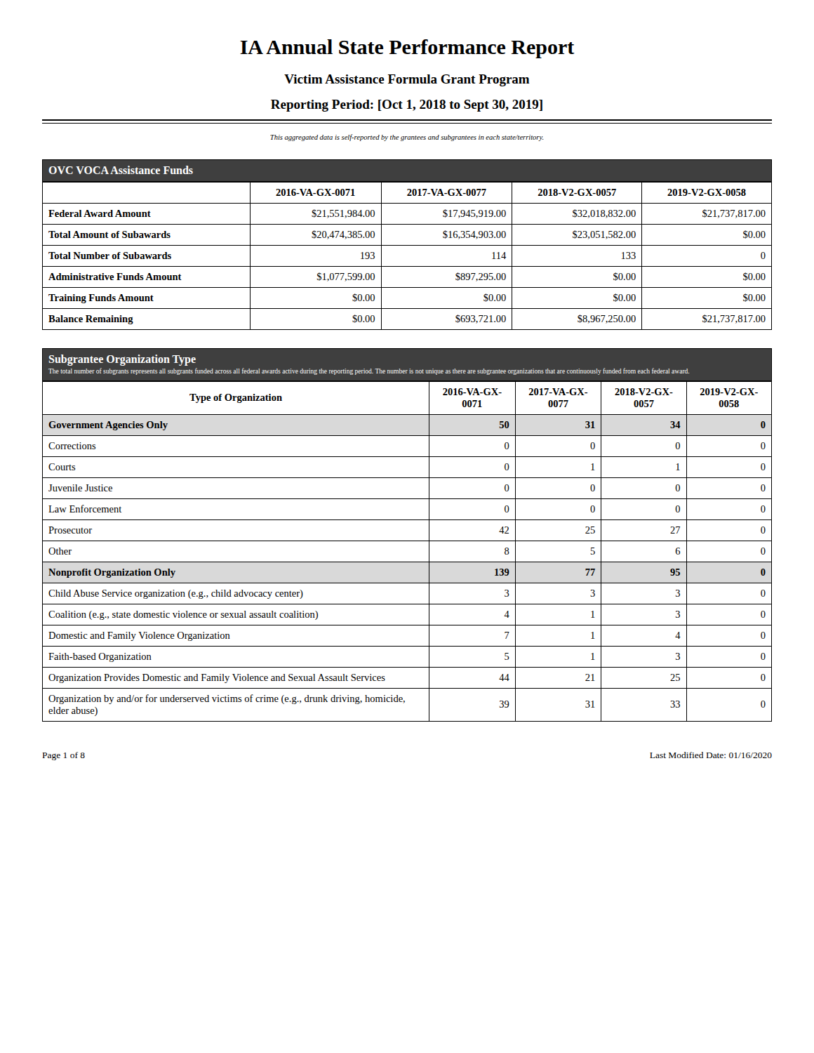IA Annual State Performance Report
Victim Assistance Formula Grant Program
Reporting Period: [Oct 1, 2018 to Sept 30, 2019]
This aggregated data is self-reported by the grantees and subgrantees in each state/territory.
OVC VOCA Assistance Funds
| | 2016-VA-GX-0071 | 2017-VA-GX-0077 | 2018-V2-GX-0057 | 2019-V2-GX-0058 |
| --- | --- | --- | --- | --- |
| Federal Award Amount | $21,551,984.00 | $17,945,919.00 | $32,018,832.00 | $21,737,817.00 |
| Total Amount of Subawards | $20,474,385.00 | $16,354,903.00 | $23,051,582.00 | $0.00 |
| Total Number of Subawards | 193 | 114 | 133 | 0 |
| Administrative Funds Amount | $1,077,599.00 | $897,295.00 | $0.00 | $0.00 |
| Training Funds Amount | $0.00 | $0.00 | $0.00 | $0.00 |
| Balance Remaining | $0.00 | $693,721.00 | $8,967,250.00 | $21,737,817.00 |
Subgrantee Organization Type The total number of subgrants represents all subgrants funded across all federal awards active during the reporting period. The number is not unique as there are subgrantee organizations that are continuously funded from each federal award.
| Type of Organization | 2016-VA-GX-0071 | 2017-VA-GX-0077 | 2018-V2-GX-0057 | 2019-V2-GX-0058 |
| --- | --- | --- | --- | --- |
| Government Agencies Only | 50 | 31 | 34 | 0 |
| Corrections | 0 | 0 | 0 | 0 |
| Courts | 0 | 1 | 1 | 0 |
| Juvenile Justice | 0 | 0 | 0 | 0 |
| Law Enforcement | 0 | 0 | 0 | 0 |
| Prosecutor | 42 | 25 | 27 | 0 |
| Other | 8 | 5 | 6 | 0 |
| Nonprofit Organization Only | 139 | 77 | 95 | 0 |
| Child Abuse Service organization (e.g., child advocacy center) | 3 | 3 | 3 | 0 |
| Coalition (e.g., state domestic violence or sexual assault coalition) | 4 | 1 | 3 | 0 |
| Domestic and Family Violence Organization | 7 | 1 | 4 | 0 |
| Faith-based Organization | 5 | 1 | 3 | 0 |
| Organization Provides Domestic and Family Violence and Sexual Assault Services | 44 | 21 | 25 | 0 |
| Organization by and/or for underserved victims of crime (e.g., drunk driving, homicide, elder abuse) | 39 | 31 | 33 | 0 |
Page 1 of 8 Last Modified Date: 01/16/2020